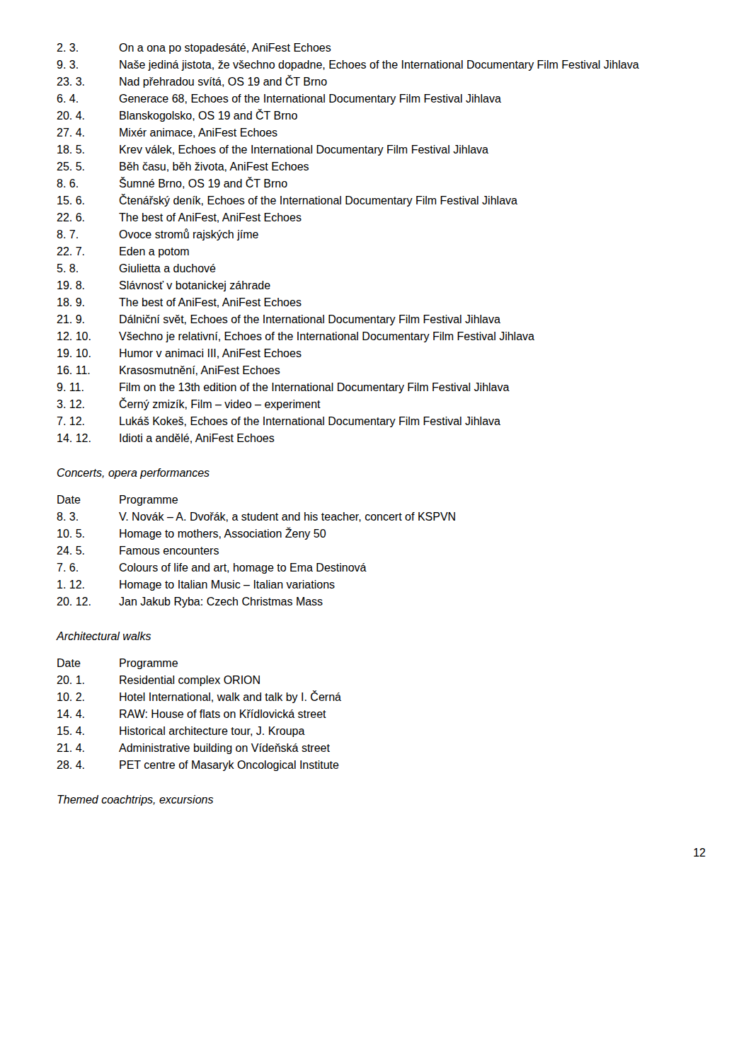| 2. 3. | On a ona po stopadesáté, AniFest Echoes |
| 9. 3. | Naše jediná jistota, že všechno dopadne, Echoes of the International Documentary Film Festival Jihlava |
| 23. 3. | Nad přehradou svítá, OS 19 and ČT Brno |
| 6. 4. | Generace 68, Echoes of the International Documentary Film Festival Jihlava |
| 20. 4. | Blanskogolsko, OS 19 and ČT Brno |
| 27. 4. | Mixér animace, AniFest Echoes |
| 18. 5. | Krev válek, Echoes of the International Documentary Film Festival Jihlava |
| 25. 5. | Běh času, běh života, AniFest Echoes |
| 8. 6. | Šumné Brno, OS 19 and ČT Brno |
| 15. 6. | Čtenářský deník, Echoes of the International Documentary Film Festival Jihlava |
| 22. 6. | The best of AniFest, AniFest Echoes |
| 8. 7. | Ovoce stromů rajských jíme |
| 22. 7. | Eden a potom |
| 5. 8. | Giulietta a duchové |
| 19. 8. | Slávnosť v botanickej záhrade |
| 18. 9. | The best of AniFest, AniFest Echoes |
| 21. 9. | Dálniční svět, Echoes of the International Documentary Film Festival Jihlava |
| 12. 10. | Všechno je relativní, Echoes of the International Documentary Film Festival Jihlava |
| 19. 10. | Humor v animaci III, AniFest Echoes |
| 16. 11. | Krasosmutnění, AniFest Echoes |
| 9. 11. | Film on the 13th edition of the International Documentary Film Festival Jihlava |
| 3. 12. | Černý zmizík, Film – video – experiment |
| 7. 12. | Lukáš Kokeš, Echoes of the International Documentary Film Festival Jihlava |
| 14. 12. | Idioti a andělé, AniFest Echoes |
Concerts, opera performances
| Date | Programme |
| 8. 3. | V. Novák – A. Dvořák, a student and his teacher, concert of KSPVN |
| 10. 5. | Homage to mothers, Association Ženy 50 |
| 24. 5. | Famous encounters |
| 7. 6. | Colours of life and art, homage to Ema Destinová |
| 1. 12. | Homage to Italian Music – Italian variations |
| 20. 12. | Jan Jakub Ryba: Czech Christmas Mass |
Architectural walks
| Date | Programme |
| 20. 1. | Residential complex ORION |
| 10. 2. | Hotel International, walk and talk by I. Černá |
| 14. 4. | RAW: House of flats on Křídlovická street |
| 15. 4. | Historical architecture tour, J. Kroupa |
| 21. 4. | Administrative building on Vídeňská street |
| 28. 4. | PET centre of Masaryk Oncological Institute |
Themed coachtrips, excursions
12